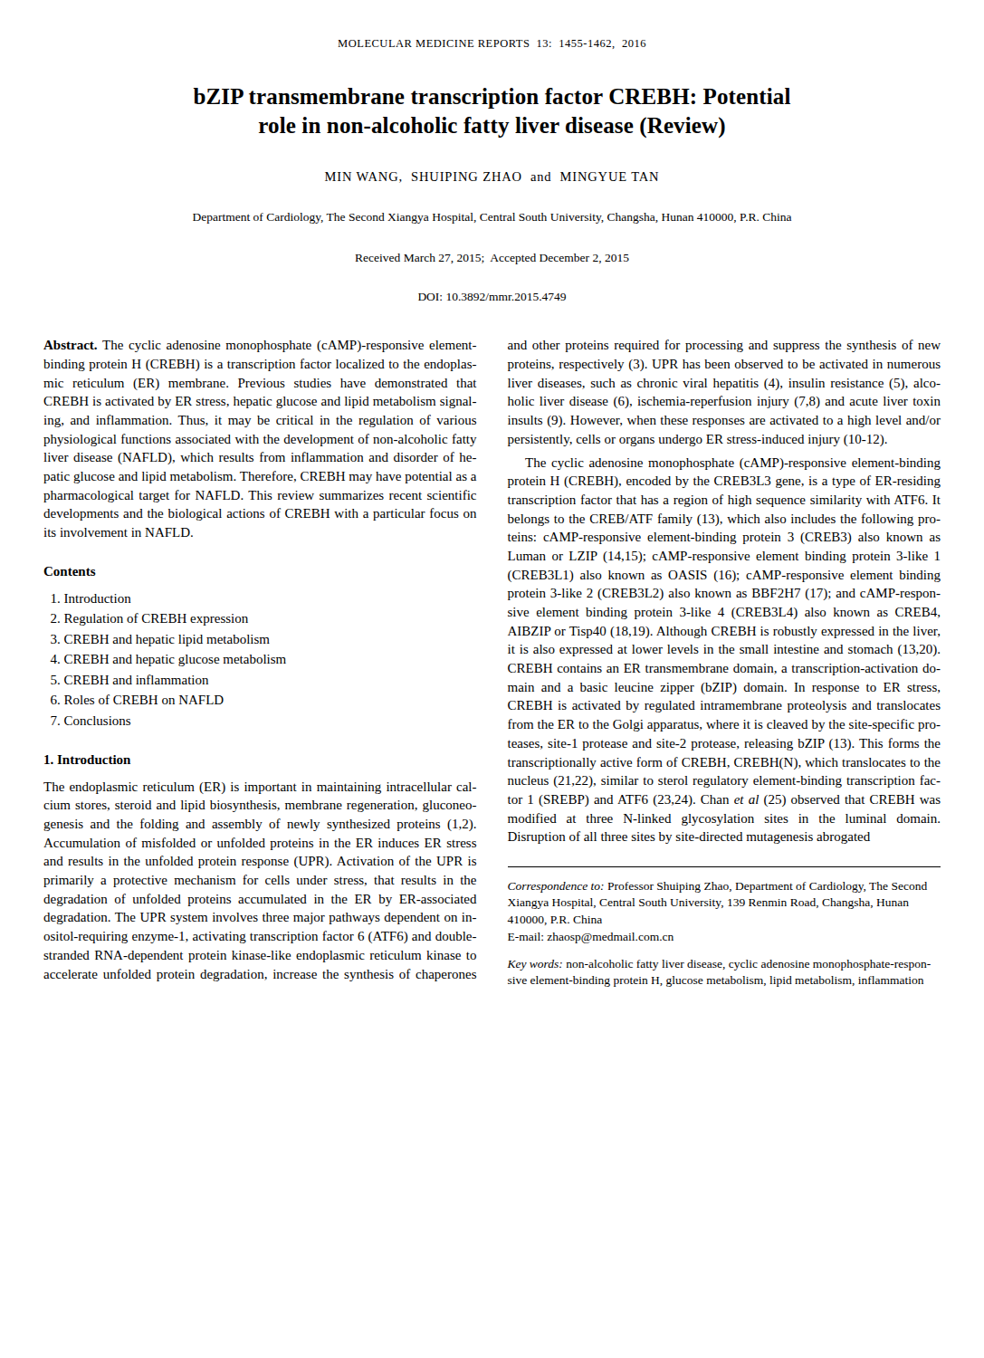MOLECULAR MEDICINE REPORTS 13: 1455-1462, 2016
bZIP transmembrane transcription factor CREBH: Potential
role in non-alcoholic fatty liver disease (Review)
MIN WANG, SHUIPING ZHAO and MINGYUE TAN
Department of Cardiology, The Second Xiangya Hospital, Central South University, Changsha, Hunan 410000, P.R. China
Received March 27, 2015; Accepted December 2, 2015
DOI: 10.3892/mmr.2015.4749
Abstract. The cyclic adenosine monophosphate (cAMP)-responsive element-binding protein H (CREBH) is a transcription factor localized to the endoplasmic reticulum (ER) membrane. Previous studies have demonstrated that CREBH is activated by ER stress, hepatic glucose and lipid metabolism signaling, and inflammation. Thus, it may be critical in the regulation of various physiological functions associated with the development of non-alcoholic fatty liver disease (NAFLD), which results from inflammation and disorder of hepatic glucose and lipid metabolism. Therefore, CREBH may have potential as a pharmacological target for NAFLD. This review summarizes recent scientific developments and the biological actions of CREBH with a particular focus on its involvement in NAFLD.
Contents
Introduction
Regulation of CREBH expression
CREBH and hepatic lipid metabolism
CREBH and hepatic glucose metabolism
CREBH and inflammation
Roles of CREBH on NAFLD
Conclusions
1. Introduction
The endoplasmic reticulum (ER) is important in maintaining intracellular calcium stores, steroid and lipid biosynthesis, membrane regeneration, gluconeogenesis and the folding and assembly of newly synthesized proteins (1,2). Accumulation of misfolded or unfolded proteins in the ER induces ER stress and results in the unfolded protein response (UPR). Activation of the UPR is primarily a protective mechanism for cells under stress, that results in the degradation of unfolded proteins accumulated in the ER by ER-associated degradation. The UPR system involves three major pathways dependent on inositol-requiring enzyme-1, activating transcription factor 6 (ATF6) and double-stranded RNA-dependent protein kinase-like endoplasmic reticulum kinase to accelerate unfolded protein degradation, increase the synthesis of chaperones and other proteins required for processing and suppress the synthesis of new proteins, respectively (3). UPR has been observed to be activated in numerous liver diseases, such as chronic viral hepatitis (4), insulin resistance (5), alcoholic liver disease (6), ischemia-reperfusion injury (7,8) and acute liver toxin insults (9). However, when these responses are activated to a high level and/or persistently, cells or organs undergo ER stress-induced injury (10-12).
The cyclic adenosine monophosphate (cAMP)-responsive element-binding protein H (CREBH), encoded by the CREB3L3 gene, is a type of ER-residing transcription factor that has a region of high sequence similarity with ATF6. It belongs to the CREB/ATF family (13), which also includes the following proteins: cAMP-responsive element-binding protein 3 (CREB3) also known as Luman or LZIP (14,15); cAMP-responsive element binding protein 3-like 1 (CREB3L1) also known as OASIS (16); cAMP-responsive element binding protein 3-like 2 (CREB3L2) also known as BBF2H7 (17); and cAMP-responsive element binding protein 3-like 4 (CREB3L4) also known as CREB4, AIBZIP or Tisp40 (18,19). Although CREBH is robustly expressed in the liver, it is also expressed at lower levels in the small intestine and stomach (13,20). CREBH contains an ER transmembrane domain, a transcription-activation domain and a basic leucine zipper (bZIP) domain. In response to ER stress, CREBH is activated by regulated intramembrane proteolysis and translocates from the ER to the Golgi apparatus, where it is cleaved by the site-specific proteases, site-1 protease and site-2 protease, releasing bZIP (13). This forms the transcriptionally active form of CREBH, CREBH(N), which translocates to the nucleus (21,22), similar to sterol regulatory element-binding transcription factor 1 (SREBP) and ATF6 (23,24). Chan et al (25) observed that CREBH was modified at three N-linked glycosylation sites in the luminal domain. Disruption of all three sites by site-directed mutagenesis abrogated
Correspondence to: Professor Shuiping Zhao, Department of Cardiology, The Second Xiangya Hospital, Central South University, 139 Renmin Road, Changsha, Hunan 410000, P.R. China
E-mail: zhaosp@medmail.com.cn
Key words: non-alcoholic fatty liver disease, cyclic adenosine monophosphate-responsive element-binding protein H, glucose metabolism, lipid metabolism, inflammation